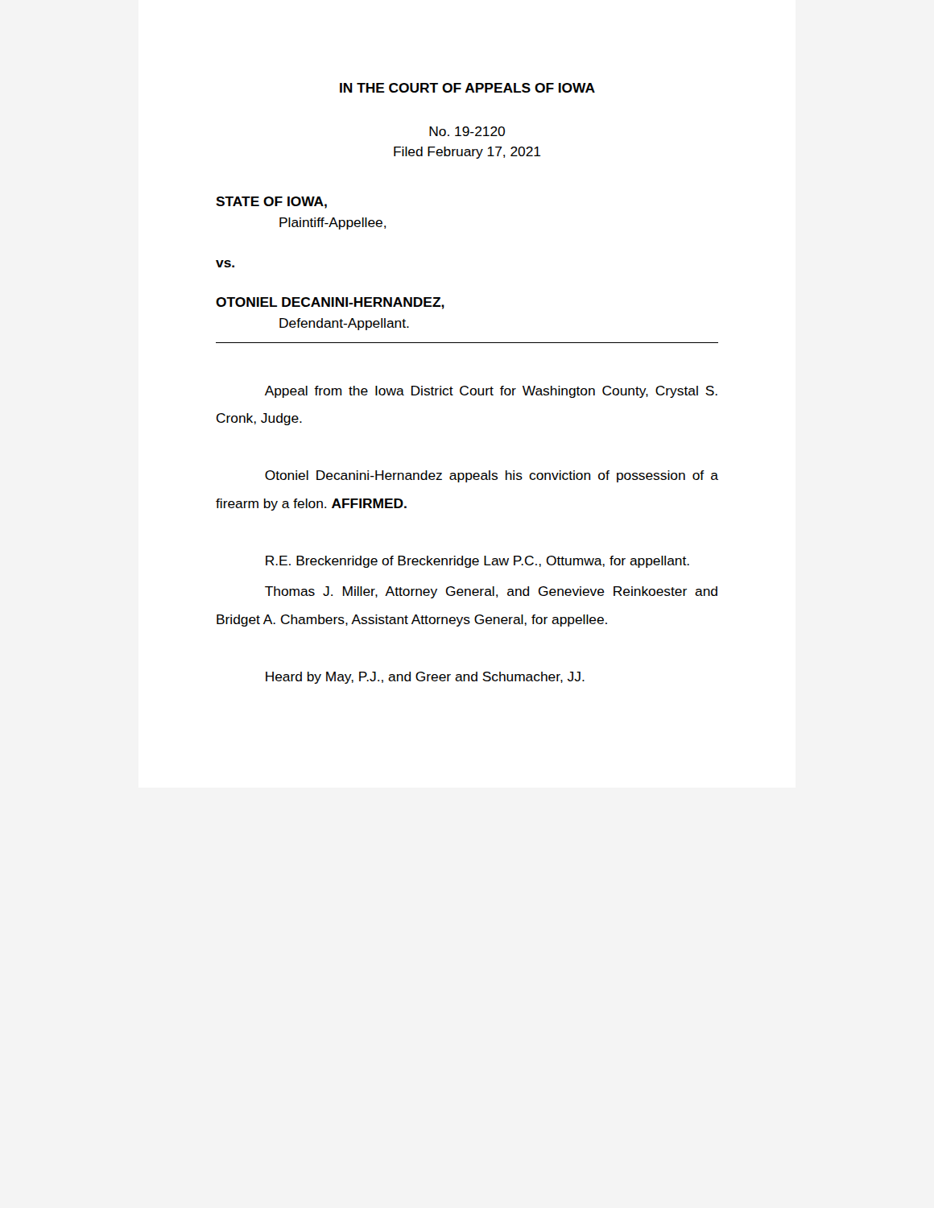IN THE COURT OF APPEALS OF IOWA
No. 19-2120
Filed February 17, 2021
STATE OF IOWA,
Plaintiff-Appellee,
vs.
OTONIEL DECANINI-HERNANDEZ,
Defendant-Appellant.
Appeal from the Iowa District Court for Washington County, Crystal S. Cronk, Judge.
Otoniel Decanini-Hernandez appeals his conviction of possession of a firearm by a felon. AFFIRMED.
R.E. Breckenridge of Breckenridge Law P.C., Ottumwa, for appellant.
Thomas J. Miller, Attorney General, and Genevieve Reinkoester and Bridget A. Chambers, Assistant Attorneys General, for appellee.
Heard by May, P.J., and Greer and Schumacher, JJ.